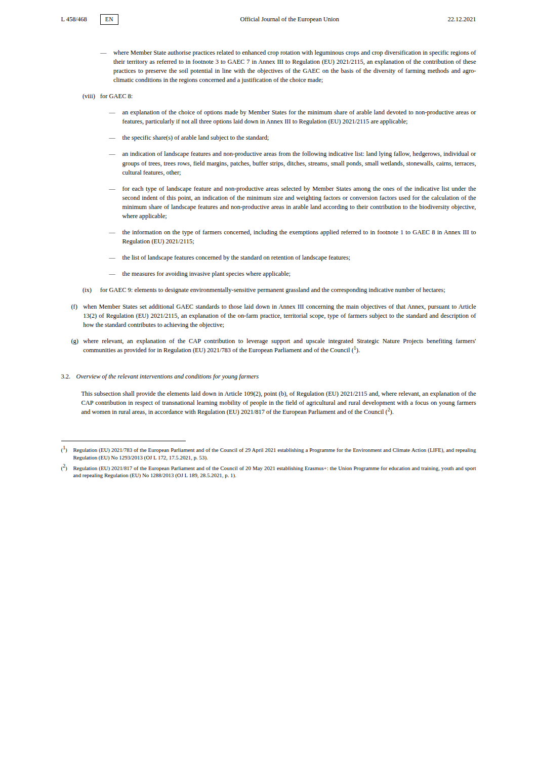L 458/468 EN Official Journal of the European Union 22.12.2021
where Member State authorise practices related to enhanced crop rotation with leguminous crops and crop diversification in specific regions of their territory as referred to in footnote 3 to GAEC 7 in Annex III to Regulation (EU) 2021/2115, an explanation of the contribution of these practices to preserve the soil potential in line with the objectives of the GAEC on the basis of the diversity of farming methods and agro-climatic conditions in the regions concerned and a justification of the choice made;
(viii) for GAEC 8:
an explanation of the choice of options made by Member States for the minimum share of arable land devoted to non-productive areas or features, particularly if not all three options laid down in Annex III to Regulation (EU) 2021/2115 are applicable;
the specific share(s) of arable land subject to the standard;
an indication of landscape features and non-productive areas from the following indicative list: land lying fallow, hedgerows, individual or groups of trees, trees rows, field margins, patches, buffer strips, ditches, streams, small ponds, small wetlands, stonewalls, cairns, terraces, cultural features, other;
for each type of landscape feature and non-productive areas selected by Member States among the ones of the indicative list under the second indent of this point, an indication of the minimum size and weighting factors or conversion factors used for the calculation of the minimum share of landscape features and non-productive areas in arable land according to their contribution to the biodiversity objective, where applicable;
the information on the type of farmers concerned, including the exemptions applied referred to in footnote 1 to GAEC 8 in Annex III to Regulation (EU) 2021/2115;
the list of landscape features concerned by the standard on retention of landscape features;
the measures for avoiding invasive plant species where applicable;
(ix) for GAEC 9: elements to designate environmentally-sensitive permanent grassland and the corresponding indicative number of hectares;
(f) when Member States set additional GAEC standards to those laid down in Annex III concerning the main objectives of that Annex, pursuant to Article 13(2) of Regulation (EU) 2021/2115, an explanation of the on-farm practice, territorial scope, type of farmers subject to the standard and description of how the standard contributes to achieving the objective;
(g) where relevant, an explanation of the CAP contribution to leverage support and upscale integrated Strategic Nature Projects benefiting farmers' communities as provided for in Regulation (EU) 2021/783 of the European Parliament and of the Council (1).
3.2. Overview of the relevant interventions and conditions for young farmers
This subsection shall provide the elements laid down in Article 109(2), point (b), of Regulation (EU) 2021/2115 and, where relevant, an explanation of the CAP contribution in respect of transnational learning mobility of people in the field of agricultural and rural development with a focus on young farmers and women in rural areas, in accordance with Regulation (EU) 2021/817 of the European Parliament and of the Council (2).
(1) Regulation (EU) 2021/783 of the European Parliament and of the Council of 29 April 2021 establishing a Programme for the Environment and Climate Action (LIFE), and repealing Regulation (EU) No 1293/2013 (OJ L 172, 17.5.2021, p. 53).
(2) Regulation (EU) 2021/817 of the European Parliament and of the Council of 20 May 2021 establishing Erasmus+: the Union Programme for education and training, youth and sport and repealing Regulation (EU) No 1288/2013 (OJ L 189, 28.5.2021, p. 1).